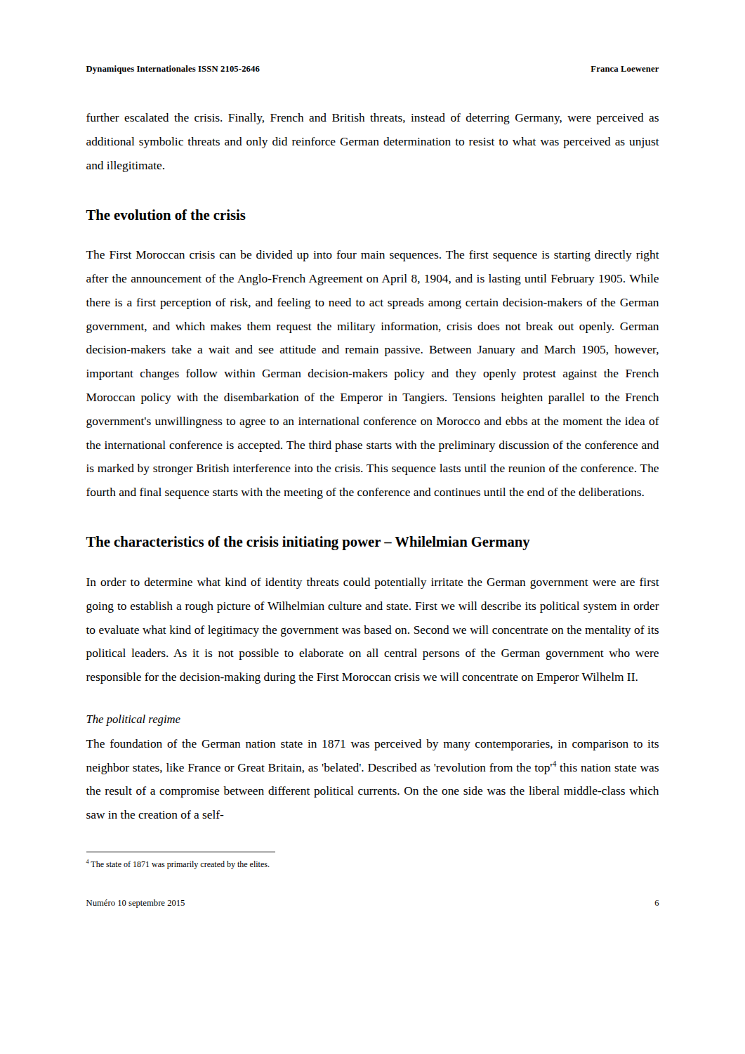Dynamiques Internationales ISSN 2105-2646
Franca Loewener
further escalated the crisis. Finally, French and British threats, instead of deterring Germany, were perceived as additional symbolic threats and only did reinforce German determination to resist to what was perceived as unjust and illegitimate.
The evolution of the crisis
The First Moroccan crisis can be divided up into four main sequences. The first sequence is starting directly right after the announcement of the Anglo-French Agreement on April 8, 1904, and is lasting until February 1905. While there is a first perception of risk, and feeling to need to act spreads among certain decision-makers of the German government, and which makes them request the military information, crisis does not break out openly. German decision-makers take a wait and see attitude and remain passive. Between January and March 1905, however, important changes follow within German decision-makers policy and they openly protest against the French Moroccan policy with the disembarkation of the Emperor in Tangiers. Tensions heighten parallel to the French government's unwillingness to agree to an international conference on Morocco and ebbs at the moment the idea of the international conference is accepted. The third phase starts with the preliminary discussion of the conference and is marked by stronger British interference into the crisis. This sequence lasts until the reunion of the conference. The fourth and final sequence starts with the meeting of the conference and continues until the end of the deliberations.
The characteristics of the crisis initiating power – Whilelmian Germany
In order to determine what kind of identity threats could potentially irritate the German government were are first going to establish a rough picture of Wilhelmian culture and state. First we will describe its political system in order to evaluate what kind of legitimacy the government was based on. Second we will concentrate on the mentality of its political leaders. As it is not possible to elaborate on all central persons of the German government who were responsible for the decision-making during the First Moroccan crisis we will concentrate on Emperor Wilhelm II.
The political regime
The foundation of the German nation state in 1871 was perceived by many contemporaries, in comparison to its neighbor states, like France or Great Britain, as 'belated'. Described as 'revolution from the top'4 this nation state was the result of a compromise between different political currents. On the one side was the liberal middle-class which saw in the creation of a self-
4 The state of 1871 was primarily created by the elites.
Numéro 10 septembre 2015
6